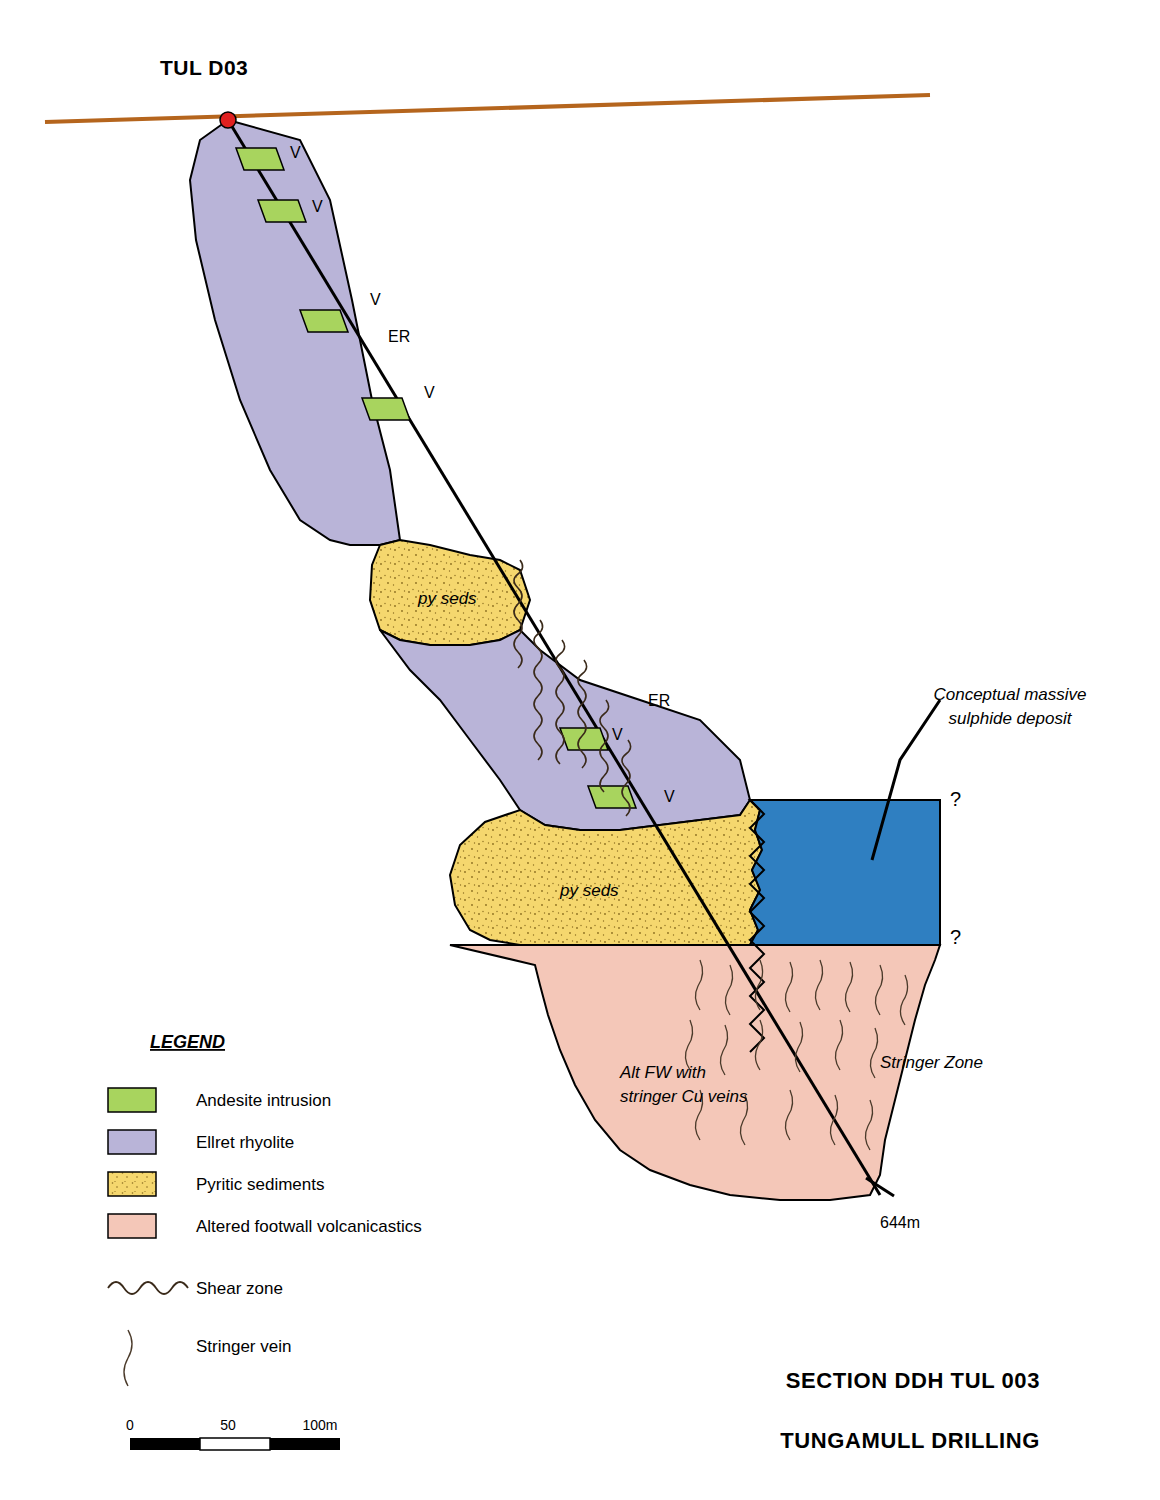TUL D03 V V V V V V ER ER py seds py seds Conceptual massive sulphide deposit ? ? Alt FW with stringer Cu veins Stringer Zone 644m LEGEND Andesite intrusion Ellret rhyolite Pyritic sediments Altered footwall volcanicastics Shear zone Stringer vein 0 50 100m SECTION DDH TUL 003 TUNGAMULL DRILLING